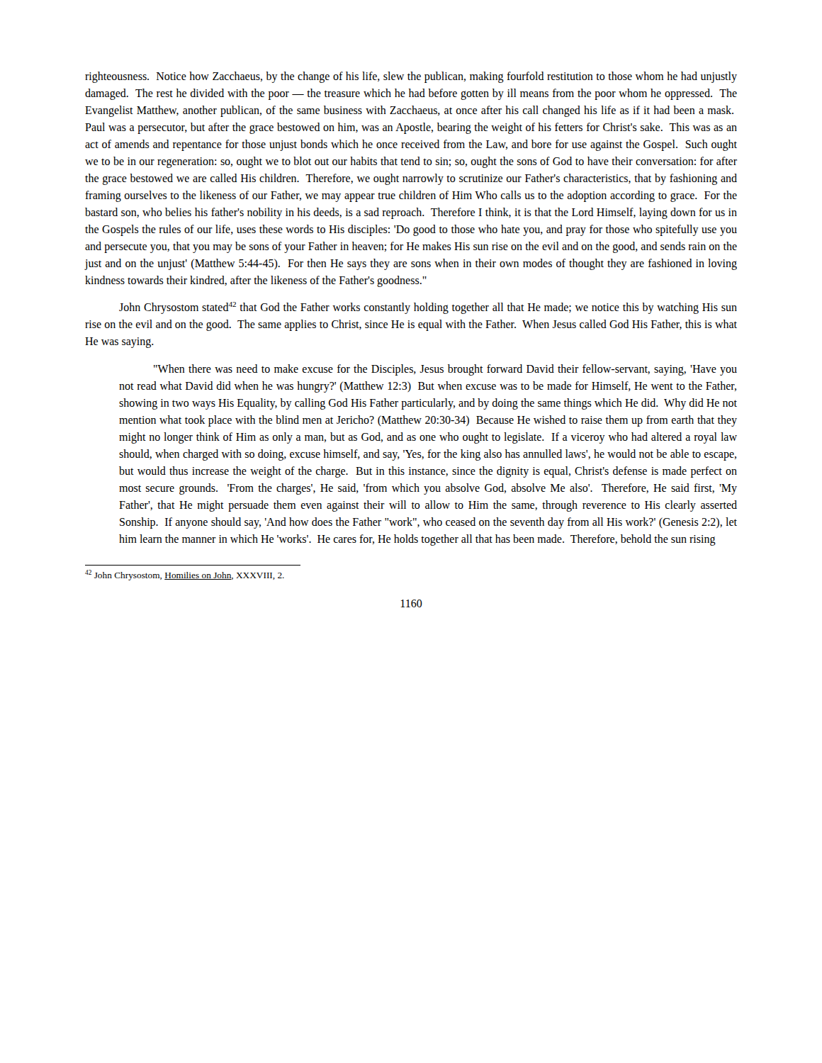righteousness. Notice how Zacchaeus, by the change of his life, slew the publican, making fourfold restitution to those whom he had unjustly damaged. The rest he divided with the poor — the treasure which he had before gotten by ill means from the poor whom he oppressed. The Evangelist Matthew, another publican, of the same business with Zacchaeus, at once after his call changed his life as if it had been a mask. Paul was a persecutor, but after the grace bestowed on him, was an Apostle, bearing the weight of his fetters for Christ's sake. This was as an act of amends and repentance for those unjust bonds which he once received from the Law, and bore for use against the Gospel. Such ought we to be in our regeneration: so, ought we to blot out our habits that tend to sin; so, ought the sons of God to have their conversation: for after the grace bestowed we are called His children. Therefore, we ought narrowly to scrutinize our Father's characteristics, that by fashioning and framing ourselves to the likeness of our Father, we may appear true children of Him Who calls us to the adoption according to grace. For the bastard son, who belies his father's nobility in his deeds, is a sad reproach. Therefore I think, it is that the Lord Himself, laying down for us in the Gospels the rules of our life, uses these words to His disciples: 'Do good to those who hate you, and pray for those who spitefully use you and persecute you, that you may be sons of your Father in heaven; for He makes His sun rise on the evil and on the good, and sends rain on the just and on the unjust' (Matthew 5:44-45). For then He says they are sons when in their own modes of thought they are fashioned in loving kindness towards their kindred, after the likeness of the Father's goodness."
John Chrysostom stated42 that God the Father works constantly holding together all that He made; we notice this by watching His sun rise on the evil and on the good. The same applies to Christ, since He is equal with the Father. When Jesus called God His Father, this is what He was saying.
"When there was need to make excuse for the Disciples, Jesus brought forward David their fellow-servant, saying, 'Have you not read what David did when he was hungry?' (Matthew 12:3) But when excuse was to be made for Himself, He went to the Father, showing in two ways His Equality, by calling God His Father particularly, and by doing the same things which He did. Why did He not mention what took place with the blind men at Jericho? (Matthew 20:30-34) Because He wished to raise them up from earth that they might no longer think of Him as only a man, but as God, and as one who ought to legislate. If a viceroy who had altered a royal law should, when charged with so doing, excuse himself, and say, 'Yes, for the king also has annulled laws', he would not be able to escape, but would thus increase the weight of the charge. But in this instance, since the dignity is equal, Christ's defense is made perfect on most secure grounds. 'From the charges', He said, 'from which you absolve God, absolve Me also'. Therefore, He said first, 'My Father', that He might persuade them even against their will to allow to Him the same, through reverence to His clearly asserted Sonship. If anyone should say, 'And how does the Father "work", who ceased on the seventh day from all His work?' (Genesis 2:2), let him learn the manner in which He 'works'. He cares for, He holds together all that has been made. Therefore, behold the sun rising
42 John Chrysostom, Homilies on John, XXXVIII, 2.
1160